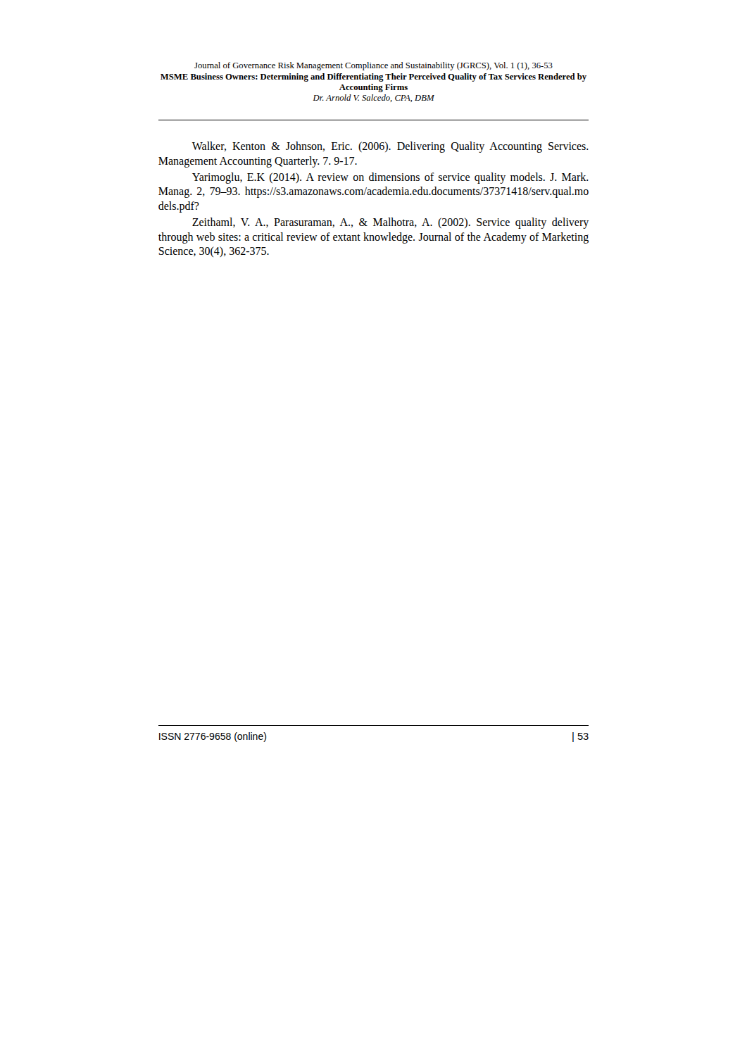Journal of Governance Risk Management Compliance and Sustainability (JGRCS), Vol. 1 (1), 36-53
MSME Business Owners: Determining and Differentiating Their Perceived Quality of Tax Services Rendered by
Accounting Firms
Dr. Arnold V. Salcedo, CPA, DBM
Walker, Kenton & Johnson, Eric. (2006). Delivering Quality Accounting Services. Management Accounting Quarterly. 7. 9-17.
Yarimoglu, E.K (2014). A review on dimensions of service quality models. J. Mark. Manag. 2, 79–93. https://s3.amazonaws.com/academia.edu.documents/37371418/serv.qual.models.pdf?
Zeithaml, V. A., Parasuraman, A., & Malhotra, A. (2002). Service quality delivery through web sites: a critical review of extant knowledge. Journal of the Academy of Marketing Science, 30(4), 362-375.
ISSN 2776-9658 (online) | 53